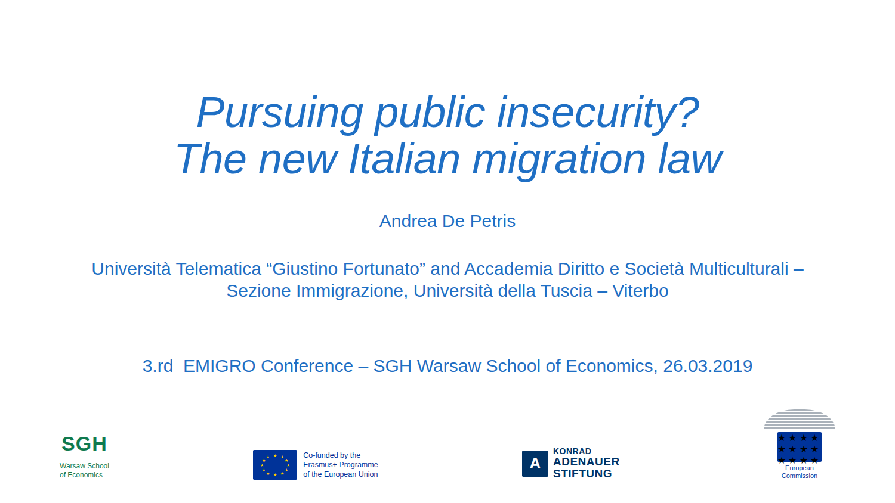Pursuing public insecurity?
The new Italian migration law
Andrea De Petris
Università Telematica “Giustino Fortunato” and Accademia Diritto e Società Multiculturali – Sezione Immigrazione, Università della Tuscia – Viterbo
3.rd EMIGRO Conference – SGH Warsaw School of Economics, 26.03.2019
SGH Warsaw School
of Economics
★ ★ ★ ★ ★ ★ ★ ★ ★ ★ ★ ★
Co-funded by the
Erasmus+ Programme
of the European Union
A
KONRAD
ADENAUER
STIFTUNG
★ ★ ★ ★ ★ ★ ★ ★ ★ ★ ★ ★
European
Commission